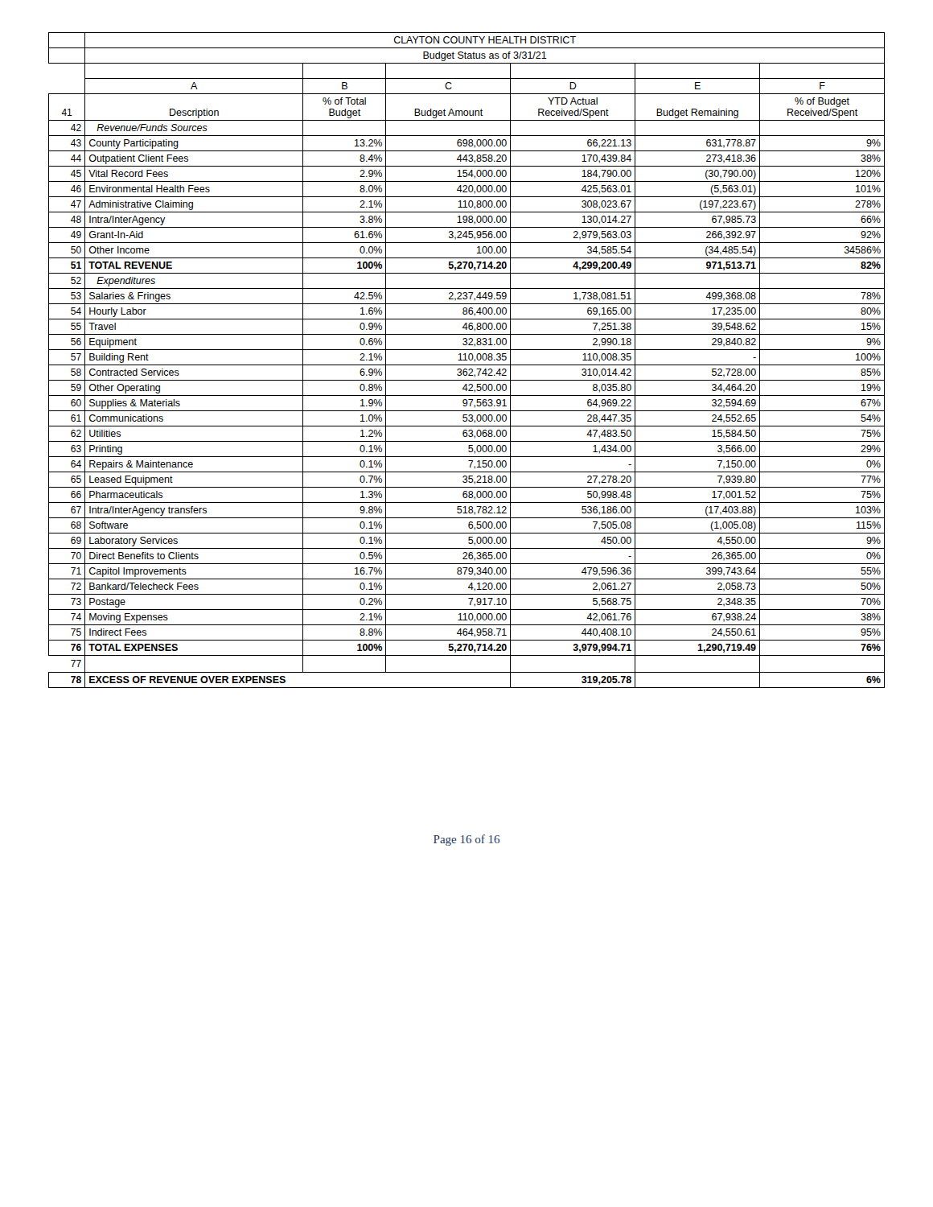| | CLAYTON COUNTY HEALTH DISTRICT |
| | Budget Status as of 3/31/21 |
| | A | B | C | D | E | F |
| 41 | Description | % of Total Budget | Budget Amount | YTD Actual Received/Spent | Budget Remaining | % of Budget Received/Spent |
| 42 | Revenue/Funds Sources | | | | | |
| 43 | County Participating | 13.2% | 698,000.00 | 66,221.13 | 631,778.87 | 9% |
| 44 | Outpatient Client Fees | 8.4% | 443,858.20 | 170,439.84 | 273,418.36 | 38% |
| 45 | Vital Record Fees | 2.9% | 154,000.00 | 184,790.00 | (30,790.00) | 120% |
| 46 | Environmental Health Fees | 8.0% | 420,000.00 | 425,563.01 | (5,563.01) | 101% |
| 47 | Administrative Claiming | 2.1% | 110,800.00 | 308,023.67 | (197,223.67) | 278% |
| 48 | Intra/InterAgency | 3.8% | 198,000.00 | 130,014.27 | 67,985.73 | 66% |
| 49 | Grant-In-Aid | 61.6% | 3,245,956.00 | 2,979,563.03 | 266,392.97 | 92% |
| 50 | Other Income | 0.0% | 100.00 | 34,585.54 | (34,485.54) | 34586% |
| 51 | TOTAL REVENUE | 100% | 5,270,714.20 | 4,299,200.49 | 971,513.71 | 82% |
| 52 | Expenditures | | | | | |
| 53 | Salaries & Fringes | 42.5% | 2,237,449.59 | 1,738,081.51 | 499,368.08 | 78% |
| 54 | Hourly Labor | 1.6% | 86,400.00 | 69,165.00 | 17,235.00 | 80% |
| 55 | Travel | 0.9% | 46,800.00 | 7,251.38 | 39,548.62 | 15% |
| 56 | Equipment | 0.6% | 32,831.00 | 2,990.18 | 29,840.82 | 9% |
| 57 | Building Rent | 2.1% | 110,008.35 | 110,008.35 | - | 100% |
| 58 | Contracted Services | 6.9% | 362,742.42 | 310,014.42 | 52,728.00 | 85% |
| 59 | Other Operating | 0.8% | 42,500.00 | 8,035.80 | 34,464.20 | 19% |
| 60 | Supplies & Materials | 1.9% | 97,563.91 | 64,969.22 | 32,594.69 | 67% |
| 61 | Communications | 1.0% | 53,000.00 | 28,447.35 | 24,552.65 | 54% |
| 62 | Utilities | 1.2% | 63,068.00 | 47,483.50 | 15,584.50 | 75% |
| 63 | Printing | 0.1% | 5,000.00 | 1,434.00 | 3,566.00 | 29% |
| 64 | Repairs & Maintenance | 0.1% | 7,150.00 | - | 7,150.00 | 0% |
| 65 | Leased Equipment | 0.7% | 35,218.00 | 27,278.20 | 7,939.80 | 77% |
| 66 | Pharmaceuticals | 1.3% | 68,000.00 | 50,998.48 | 17,001.52 | 75% |
| 67 | Intra/InterAgency transfers | 9.8% | 518,782.12 | 536,186.00 | (17,403.88) | 103% |
| 68 | Software | 0.1% | 6,500.00 | 7,505.08 | (1,005.08) | 115% |
| 69 | Laboratory Services | 0.1% | 5,000.00 | 450.00 | 4,550.00 | 9% |
| 70 | Direct Benefits to Clients | 0.5% | 26,365.00 | - | 26,365.00 | 0% |
| 71 | Capitol Improvements | 16.7% | 879,340.00 | 479,596.36 | 399,743.64 | 55% |
| 72 | Bankard/Telecheck Fees | 0.1% | 4,120.00 | 2,061.27 | 2,058.73 | 50% |
| 73 | Postage | 0.2% | 7,917.10 | 5,568.75 | 2,348.35 | 70% |
| 74 | Moving Expenses | 2.1% | 110,000.00 | 42,061.76 | 67,938.24 | 38% |
| 75 | Indirect Fees | 8.8% | 464,958.71 | 440,408.10 | 24,550.61 | 95% |
| 76 | TOTAL EXPENSES | 100% | 5,270,714.20 | 3,979,994.71 | 1,290,719.49 | 76% |
| 77 | | | | | | |
| 78 | EXCESS OF REVENUE OVER EXPENSES | 319,205.78 | | 6% |
Page 16 of 16